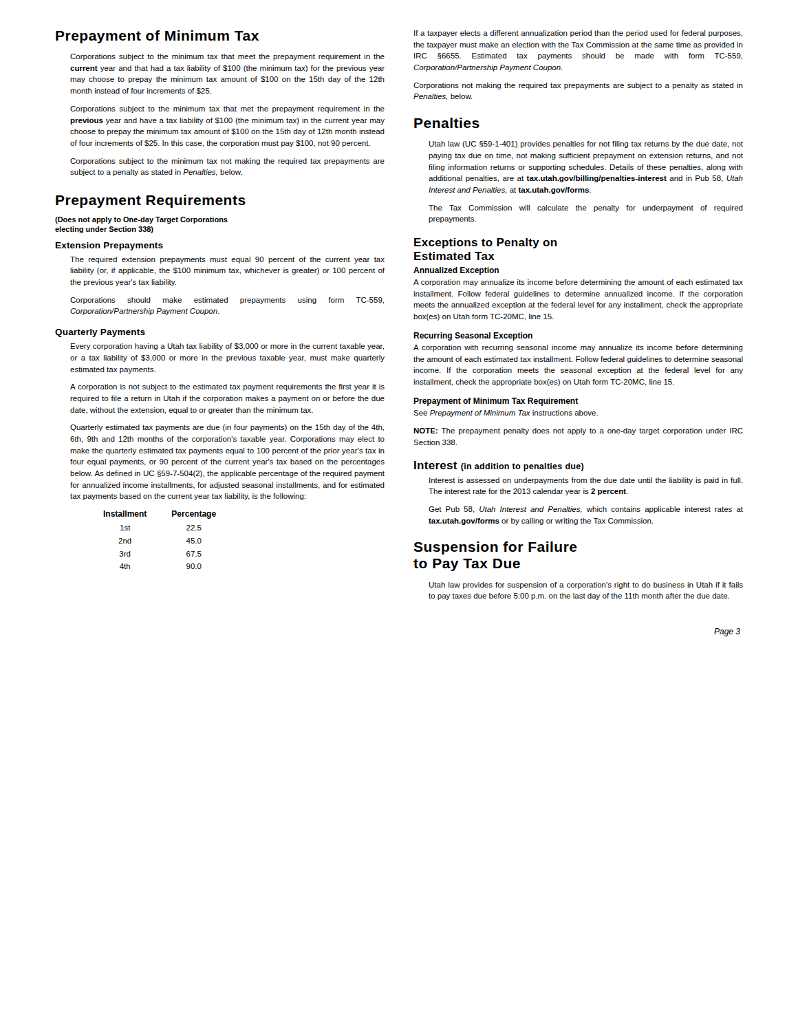Prepayment of Minimum Tax
Corporations subject to the minimum tax that meet the prepayment requirement in the current year and that had a tax liability of $100 (the minimum tax) for the previous year may choose to prepay the minimum tax amount of $100 on the 15th day of the 12th month instead of four increments of $25.
Corporations subject to the minimum tax that met the prepayment requirement in the previous year and have a tax liability of $100 (the minimum tax) in the current year may choose to prepay the minimum tax amount of $100 on the 15th day of 12th month instead of four increments of $25. In this case, the corporation must pay $100, not 90 percent.
Corporations subject to the minimum tax not making the required tax prepayments are subject to a penalty as stated in Penalties, below.
Prepayment Requirements
(Does not apply to One-day Target Corporations
electing under Section 338)
Extension Prepayments
The required extension prepayments must equal 90 percent of the current year tax liability (or, if applicable, the $100 minimum tax, whichever is greater) or 100 percent of the previous year's tax liability.
Corporations should make estimated prepayments using form TC-559, Corporation/Partnership Payment Coupon.
Quarterly Payments
Every corporation having a Utah tax liability of $3,000 or more in the current taxable year, or a tax liability of $3,000 or more in the previous taxable year, must make quarterly estimated tax payments.
A corporation is not subject to the estimated tax payment requirements the first year it is required to file a return in Utah if the corporation makes a payment on or before the due date, without the extension, equal to or greater than the minimum tax.
Quarterly estimated tax payments are due (in four payments) on the 15th day of the 4th, 6th, 9th and 12th months of the corporation's taxable year. Corporations may elect to make the quarterly estimated tax payments equal to 100 percent of the prior year's tax in four equal payments, or 90 percent of the current year's tax based on the percentages below. As defined in UC §59-7-504(2), the applicable percentage of the required payment for annualized income installments, for adjusted seasonal installments, and for estimated tax payments based on the current year tax liability, is the following:
| Installment | Percentage |
| --- | --- |
| 1st | 22.5 |
| 2nd | 45.0 |
| 3rd | 67.5 |
| 4th | 90.0 |
If a taxpayer elects a different annualization period than the period used for federal purposes, the taxpayer must make an election with the Tax Commission at the same time as provided in IRC §6655. Estimated tax payments should be made with form TC-559, Corporation/Partnership Payment Coupon.
Corporations not making the required tax prepayments are subject to a penalty as stated in Penalties, below.
Penalties
Utah law (UC §59-1-401) provides penalties for not filing tax returns by the due date, not paying tax due on time, not making sufficient prepayment on extension returns, and not filing information returns or supporting schedules. Details of these penalties, along with additional penalties, are at tax.utah.gov/billing/penalties-interest and in Pub 58, Utah Interest and Penalties, at tax.utah.gov/forms.
The Tax Commission will calculate the penalty for underpayment of required prepayments.
Exceptions to Penalty on
Estimated Tax
Annualized Exception
A corporation may annualize its income before determining the amount of each estimated tax installment. Follow federal guidelines to determine annualized income. If the corporation meets the annualized exception at the federal level for any installment, check the appropriate box(es) on Utah form TC-20MC, line 15.
Recurring Seasonal Exception
A corporation with recurring seasonal income may annualize its income before determining the amount of each estimated tax installment. Follow federal guidelines to determine seasonal income. If the corporation meets the seasonal exception at the federal level for any installment, check the appropriate box(es) on Utah form TC-20MC, line 15.
Prepayment of Minimum Tax Requirement
See Prepayment of Minimum Tax instructions above.
NOTE: The prepayment penalty does not apply to a one-day target corporation under IRC Section 338.
Interest (in addition to penalties due)
Interest is assessed on underpayments from the due date until the liability is paid in full. The interest rate for the 2013 calendar year is 2 percent.
Get Pub 58, Utah Interest and Penalties, which contains applicable interest rates at tax.utah.gov/forms or by calling or writing the Tax Commission.
Suspension for Failure
to Pay Tax Due
Utah law provides for suspension of a corporation's right to do business in Utah if it fails to pay taxes due before 5:00 p.m. on the last day of the 11th month after the due date.
Page 3